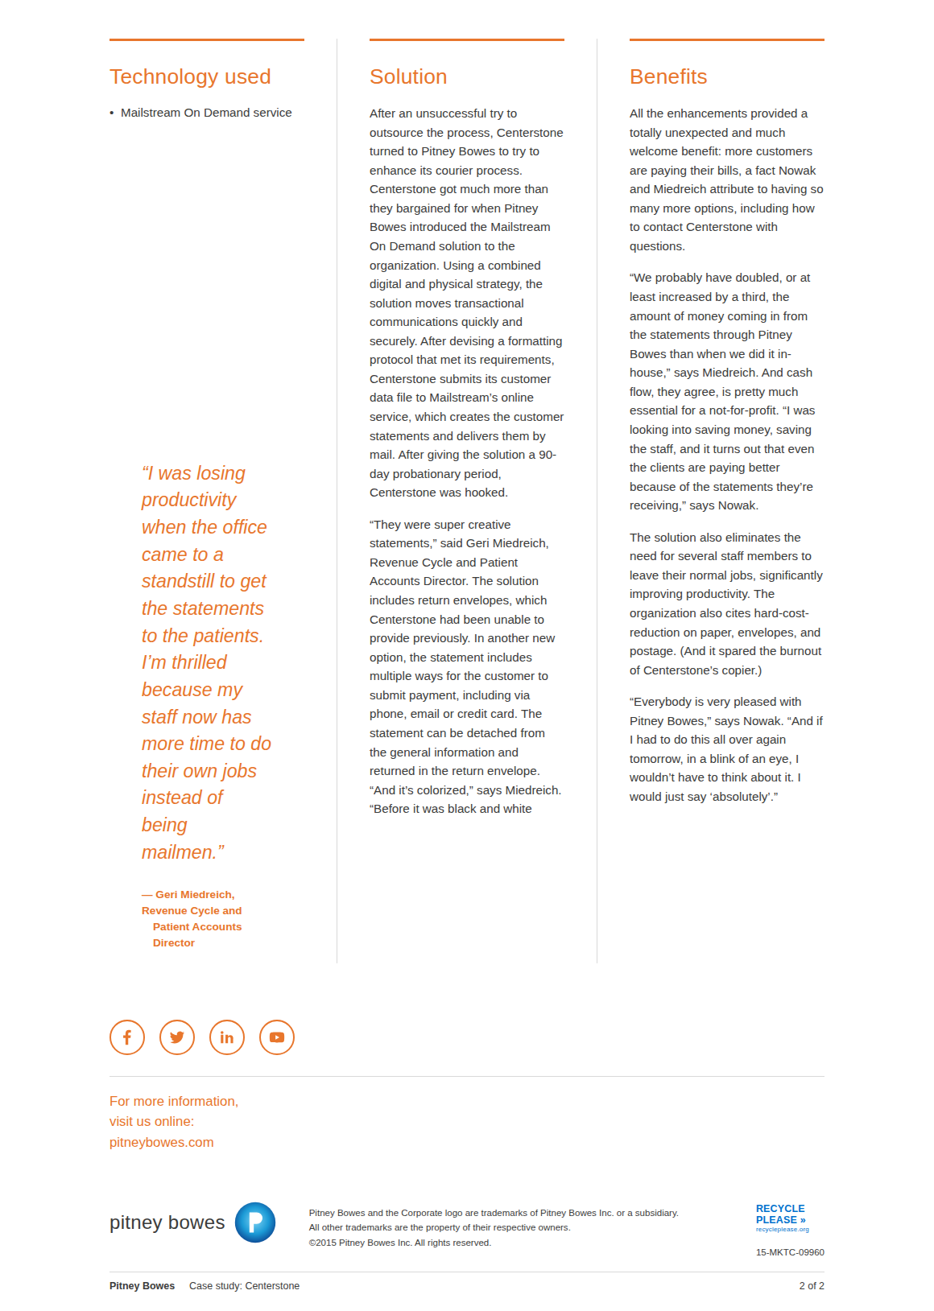Technology used
Mailstream On Demand service
“I was losing productivity when the office came to a standstill to get the statements to the patients. I’m thrilled because my staff now has more time to do their own jobs instead of being mailmen.”
— Geri Miedreich, Revenue Cycle and Patient Accounts Director
Solution
After an unsuccessful try to outsource the process, Centerstone turned to Pitney Bowes to try to enhance its courier process. Centerstone got much more than they bargained for when Pitney Bowes introduced the Mailstream On Demand solution to the organization. Using a combined digital and physical strategy, the solution moves transactional communications quickly and securely. After devising a formatting protocol that met its requirements, Centerstone submits its customer data file to Mailstream’s online service, which creates the customer statements and delivers them by mail. After giving the solution a 90-day probationary period, Centerstone was hooked.
“They were super creative statements,” said Geri Miedreich, Revenue Cycle and Patient Accounts Director. The solution includes return envelopes, which Centerstone had been unable to provide previously. In another new option, the statement includes multiple ways for the customer to submit payment, including via phone, email or credit card. The statement can be detached from the general information and returned in the return envelope. “And it’s colorized,” says Miedreich. “Before it was black and white
Benefits
All the enhancements provided a totally unexpected and much welcome benefit: more customers are paying their bills, a fact Nowak and Miedreich attribute to having so many more options, including how to contact Centerstone with questions.
“We probably have doubled, or at least increased by a third, the amount of money coming in from the statements through Pitney Bowes than when we did it in-house,” says Miedreich. And cash flow, they agree, is pretty much essential for a not-for-profit. “I was looking into saving money, saving the staff, and it turns out that even the clients are paying better because of the statements they’re receiving,” says Nowak.
The solution also eliminates the need for several staff members to leave their normal jobs, significantly improving productivity. The organization also cites hard-cost-reduction on paper, envelopes, and postage. (And it spared the burnout of Centerstone’s copier.)
“Everybody is very pleased with Pitney Bowes,” says Nowak. “And if I had to do this all over again tomorrow, in a blink of an eye, I wouldn’t have to think about it. I would just say ‘absolutely’.”
For more information,
visit us online:
pitneybowes.com
pitney bowes
Pitney Bowes and the Corporate logo are trademarks of Pitney Bowes Inc. or a subsidiary.
All other trademarks are the property of their respective owners.
©2015 Pitney Bowes Inc. All rights reserved.
RECYCLE
PLEASE »
recycleplease.org
15-MKTC-09960
Pitney Bowes Case study: Centerstone
2 of 2